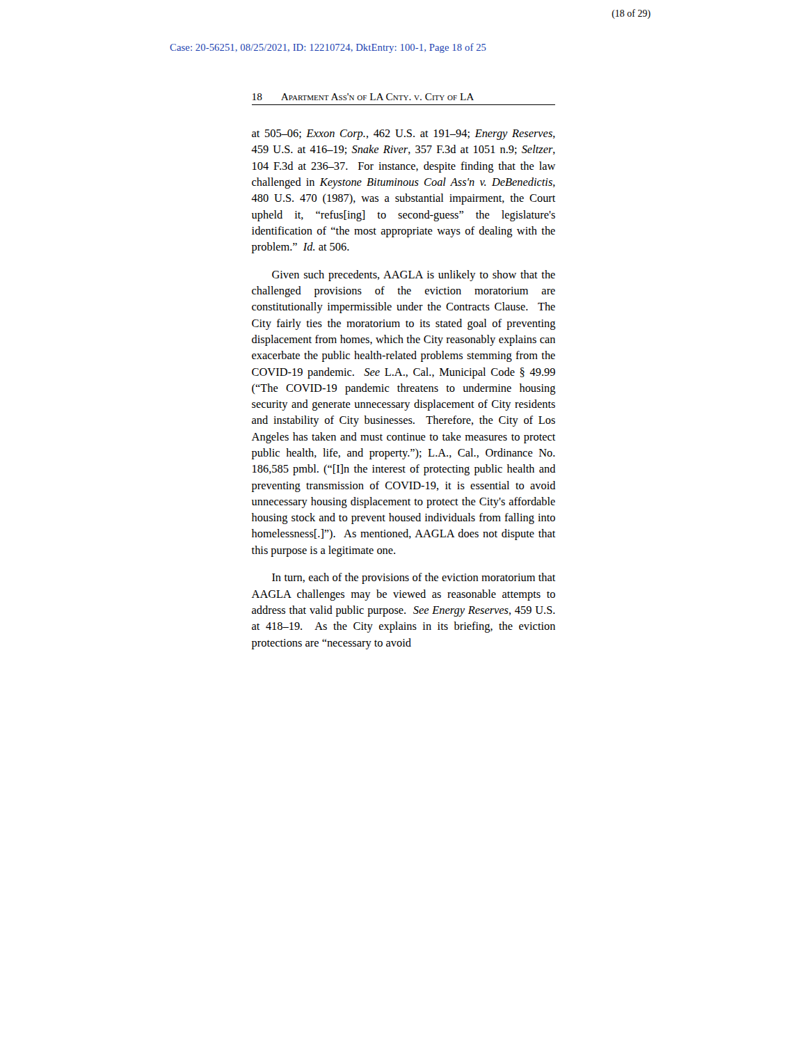(18 of 29)
Case: 20-56251, 08/25/2021, ID: 12210724, DktEntry: 100-1, Page 18 of 25
18 Apartment Ass'n of LA Cnty. v. City of LA
at 505–06; Exxon Corp., 462 U.S. at 191–94; Energy Reserves, 459 U.S. at 416–19; Snake River, 357 F.3d at 1051 n.9; Seltzer, 104 F.3d at 236–37. For instance, despite finding that the law challenged in Keystone Bituminous Coal Ass'n v. DeBenedictis, 480 U.S. 470 (1987), was a substantial impairment, the Court upheld it, “refus[ing] to second-guess” the legislature's identification of “the most appropriate ways of dealing with the problem.” Id. at 506.
Given such precedents, AAGLA is unlikely to show that the challenged provisions of the eviction moratorium are constitutionally impermissible under the Contracts Clause. The City fairly ties the moratorium to its stated goal of preventing displacement from homes, which the City reasonably explains can exacerbate the public health-related problems stemming from the COVID-19 pandemic. See L.A., Cal., Municipal Code § 49.99 (“The COVID-19 pandemic threatens to undermine housing security and generate unnecessary displacement of City residents and instability of City businesses. Therefore, the City of Los Angeles has taken and must continue to take measures to protect public health, life, and property.”); L.A., Cal., Ordinance No. 186,585 pmbl. (“[I]n the interest of protecting public health and preventing transmission of COVID-19, it is essential to avoid unnecessary housing displacement to protect the City's affordable housing stock and to prevent housed individuals from falling into homelessness[.]”). As mentioned, AAGLA does not dispute that this purpose is a legitimate one.
In turn, each of the provisions of the eviction moratorium that AAGLA challenges may be viewed as reasonable attempts to address that valid public purpose. See Energy Reserves, 459 U.S. at 418–19. As the City explains in its briefing, the eviction protections are “necessary to avoid